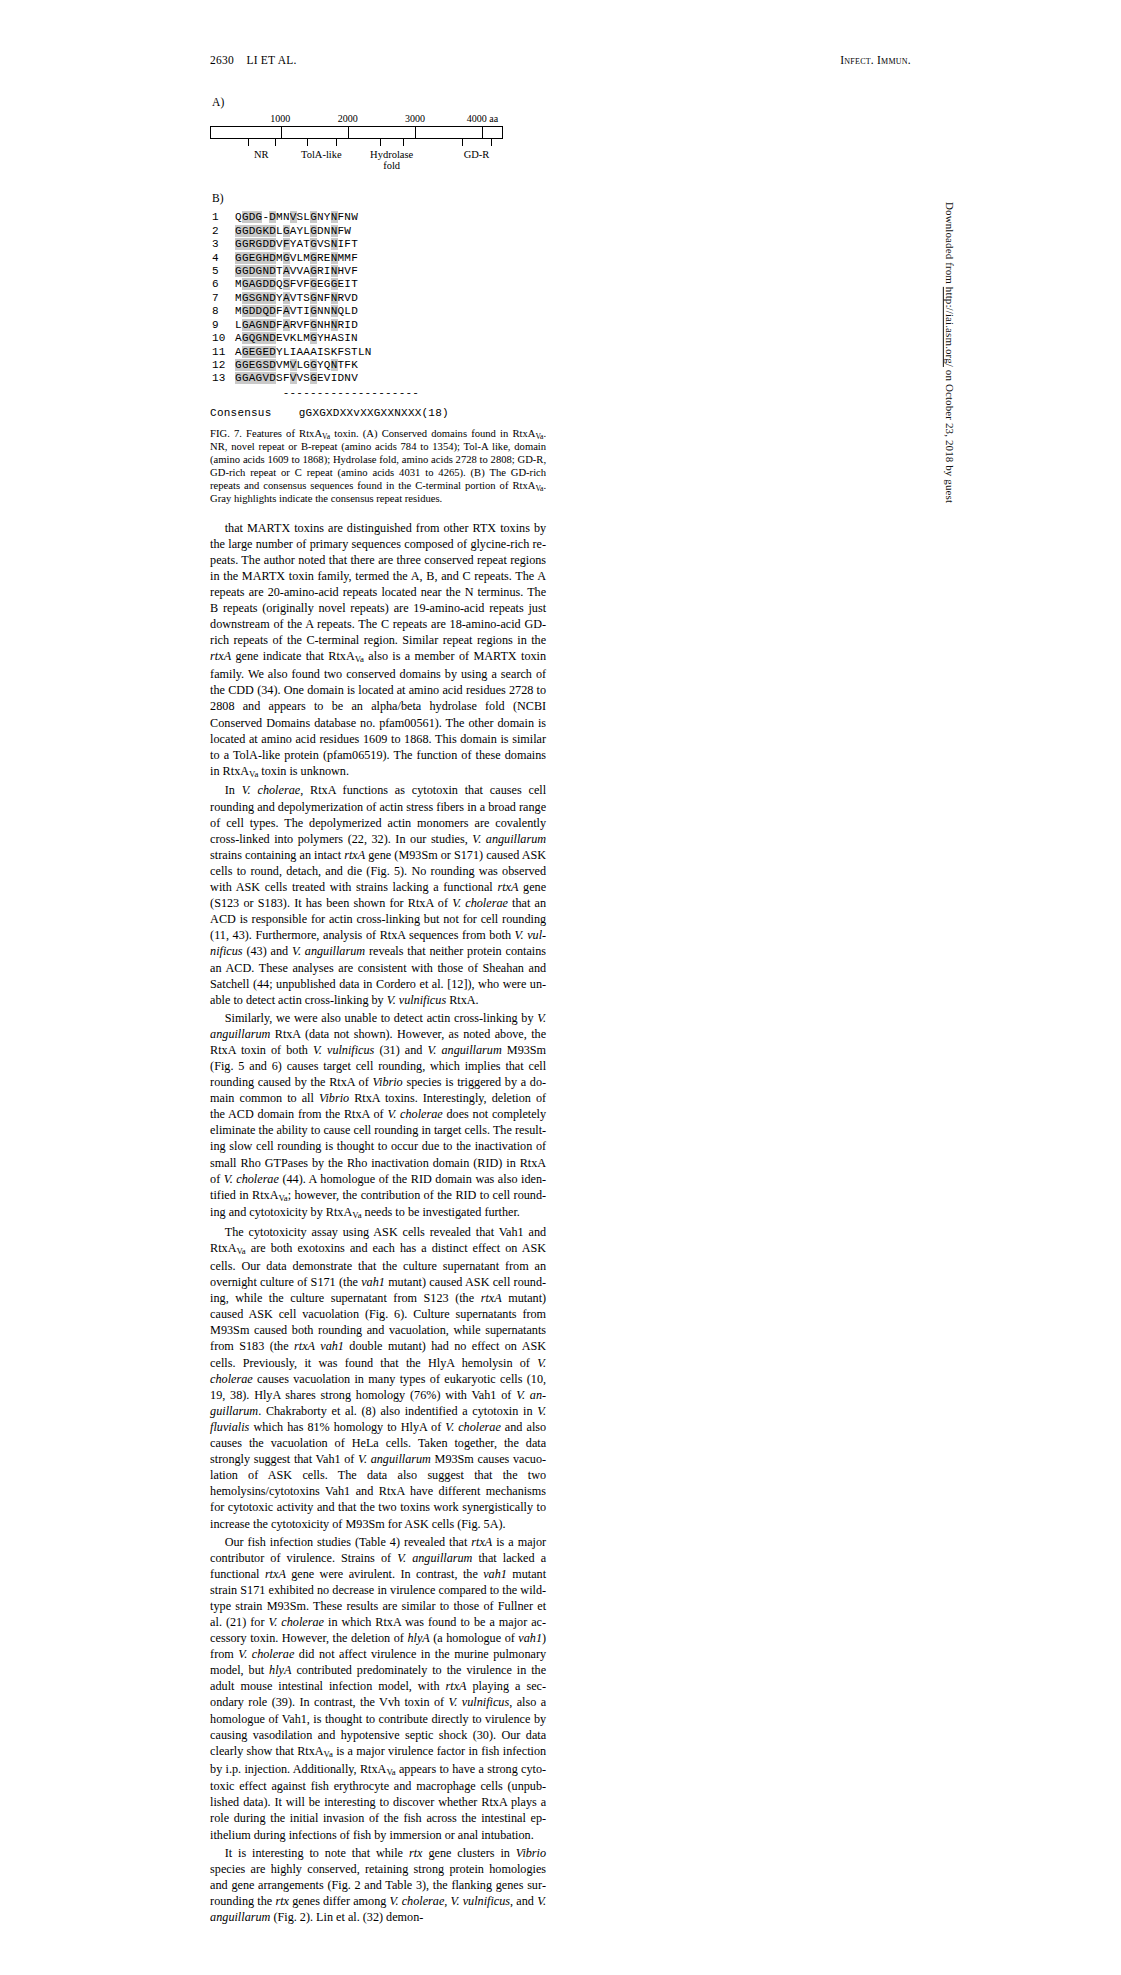2630 LI ET AL.
Infect. Immun.
Downloaded from http://iai.asm.org/ on October 23, 2018 by guest
A)
1000 2000 3000 4000 aa
NR TolA-like Hydrolase
fold GD-R
B)
1 QGDG-DMNVSLGNYNFNW
2 GGDGKDLGAYLGDNNFW
3 GGRGDDVFYATGVSNIFT
4 GGEGHDMGVLMGRENMMF
5 GGDGNDTAVVAGRINHVF
6 MGAGDDQSFVFGEGGEIT
7 MGSGNDYAVTSGNFNRVD
8 MGDDQDFAVTIGNNNQLD
9 LGAGNDFARVFGNHNRID
10 AGQGNDEVKLMGYHASIN
11 AGEGEDYLIAAAISKFSTLN
12 GGEGSDVMVLGGYQNTFK
13 GGAGVDSFVVSGEVIDNV
--------------------
Consensus gGXGXDXXvXXGXXNXXX(18)
FIG. 7. Features of RtxAVa toxin. (A) Conserved domains found in RtxAVa. NR, novel repeat or B-repeat (amino acids 784 to 1354); Tol-A like, domain (amino acids 1609 to 1868); Hydrolase fold, amino acids 2728 to 2808; GD-R, GD-rich repeat or C repeat (amino acids 4031 to 4265). (B) The GD-rich repeats and consensus sequences found in the C-terminal portion of RtxAVa. Gray highlights indicate the consensus repeat residues.
that MARTX toxins are distinguished from other RTX toxins by the large number of primary sequences composed of glycine-rich repeats. The author noted that there are three conserved repeat regions in the MARTX toxin family, termed the A, B, and C repeats. The A repeats are 20-amino-acid repeats located near the N terminus. The B repeats (originally novel repeats) are 19-amino-acid repeats just downstream of the A repeats. The C repeats are 18-amino-acid GD-rich repeats of the C-terminal region. Similar repeat regions in the rtxA gene indicate that RtxAVa also is a member of MARTX toxin family. We also found two conserved domains by using a search of the CDD (34). One domain is located at amino acid residues 2728 to 2808 and appears to be an alpha/beta hydrolase fold (NCBI Conserved Domains database no. pfam00561). The other domain is located at amino acid residues 1609 to 1868. This domain is similar to a TolA-like protein (pfam06519). The function of these domains in RtxAVa toxin is unknown.
In V. cholerae, RtxA functions as cytotoxin that causes cell rounding and depolymerization of actin stress fibers in a broad range of cell types. The depolymerized actin monomers are covalently cross-linked into polymers (22, 32). In our studies, V. anguillarum strains containing an intact rtxA gene (M93Sm or S171) caused ASK cells to round, detach, and die (Fig. 5). No rounding was observed with ASK cells treated with strains lacking a functional rtxA gene (S123 or S183). It has been shown for RtxA of V. cholerae that an ACD is responsible for actin cross-linking but not for cell rounding (11, 43). Furthermore, analysis of RtxA sequences from both V. vulnificus (43) and V. anguillarum reveals that neither protein contains an ACD. These analyses are consistent with those of Sheahan and Satchell (44; unpublished data in Cordero et al. [12]), who were unable to detect actin cross-linking by V. vulnificus RtxA.
Similarly, we were also unable to detect actin cross-linking by V. anguillarum RtxA (data not shown). However, as noted above, the RtxA toxin of both V. vulnificus (31) and V. anguillarum M93Sm (Fig. 5 and 6) causes target cell rounding, which implies that cell rounding caused by the RtxA of Vibrio species is triggered by a domain common to all Vibrio RtxA toxins. Interestingly, deletion of the ACD domain from the RtxA of V. cholerae does not completely eliminate the ability to cause cell rounding in target cells. The resulting slow cell rounding is thought to occur due to the inactivation of small Rho GTPases by the Rho inactivation domain (RID) in RtxA of V. cholerae (44). A homologue of the RID domain was also identified in RtxAVa; however, the contribution of the RID to cell rounding and cytotoxicity by RtxAVa needs to be investigated further.
The cytotoxicity assay using ASK cells revealed that Vah1 and RtxAVa are both exotoxins and each has a distinct effect on ASK cells. Our data demonstrate that the culture supernatant from an overnight culture of S171 (the vah1 mutant) caused ASK cell rounding, while the culture supernatant from S123 (the rtxA mutant) caused ASK cell vacuolation (Fig. 6). Culture supernatants from M93Sm caused both rounding and vacuolation, while supernatants from S183 (the rtxA vah1 double mutant) had no effect on ASK cells. Previously, it was found that the HlyA hemolysin of V. cholerae causes vacuolation in many types of eukaryotic cells (10, 19, 38). HlyA shares strong homology (76%) with Vah1 of V. anguillarum. Chakraborty et al. (8) also indentified a cytotoxin in V. fluvialis which has 81% homology to HlyA of V. cholerae and also causes the vacuolation of HeLa cells. Taken together, the data strongly suggest that Vah1 of V. anguillarum M93Sm causes vacuolation of ASK cells. The data also suggest that the two hemolysins/cytotoxins Vah1 and RtxA have different mechanisms for cytotoxic activity and that the two toxins work synergistically to increase the cytotoxicity of M93Sm for ASK cells (Fig. 5A).
Our fish infection studies (Table 4) revealed that rtxA is a major contributor of virulence. Strains of V. anguillarum that lacked a functional rtxA gene were avirulent. In contrast, the vah1 mutant strain S171 exhibited no decrease in virulence compared to the wild-type strain M93Sm. These results are similar to those of Fullner et al. (21) for V. cholerae in which RtxA was found to be a major accessory toxin. However, the deletion of hlyA (a homologue of vah1) from V. cholerae did not affect virulence in the murine pulmonary model, but hlyA contributed predominately to the virulence in the adult mouse intestinal infection model, with rtxA playing a secondary role (39). In contrast, the Vvh toxin of V. vulnificus, also a homologue of Vah1, is thought to contribute directly to virulence by causing vasodilation and hypotensive septic shock (30). Our data clearly show that RtxAVa is a major virulence factor in fish infection by i.p. injection. Additionally, RtxAVa appears to have a strong cytotoxic effect against fish erythrocyte and macrophage cells (unpublished data). It will be interesting to discover whether RtxA plays a role during the initial invasion of the fish across the intestinal epithelium during infections of fish by immersion or anal intubation.
It is interesting to note that while rtx gene clusters in Vibrio species are highly conserved, retaining strong protein homologies and gene arrangements (Fig. 2 and Table 3), the flanking genes surrounding the rtx genes differ among V. cholerae, V. vulnificus, and V. anguillarum (Fig. 2). Lin et al. (32) demon-